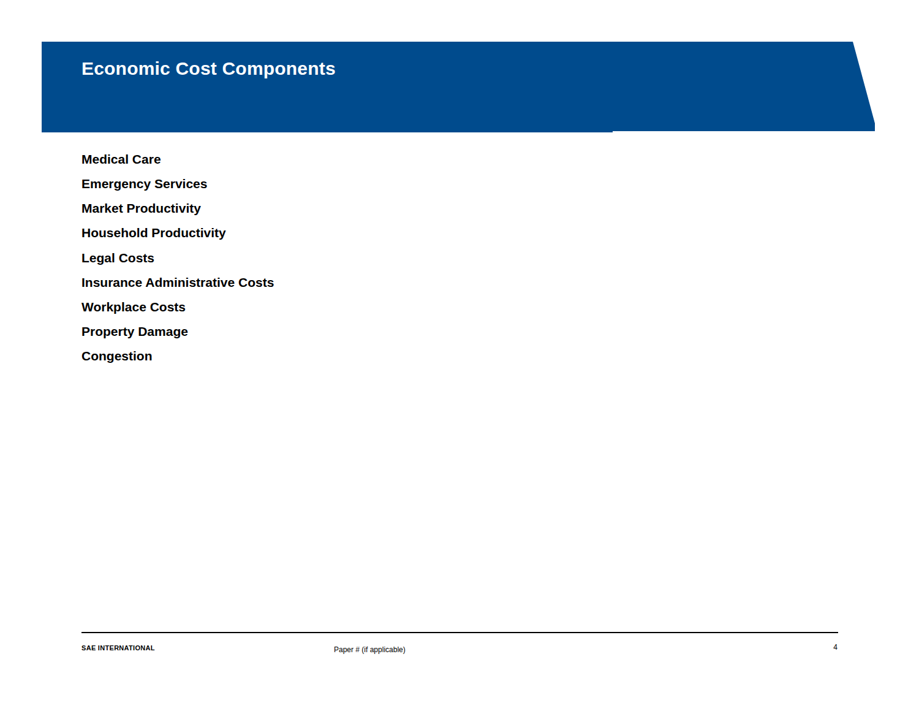Economic Cost Components
Medical Care
Emergency Services
Market Productivity
Household Productivity
Legal Costs
Insurance Administrative Costs
Workplace Costs
Property Damage
Congestion
SAE INTERNATIONAL
Paper # (if applicable)
4